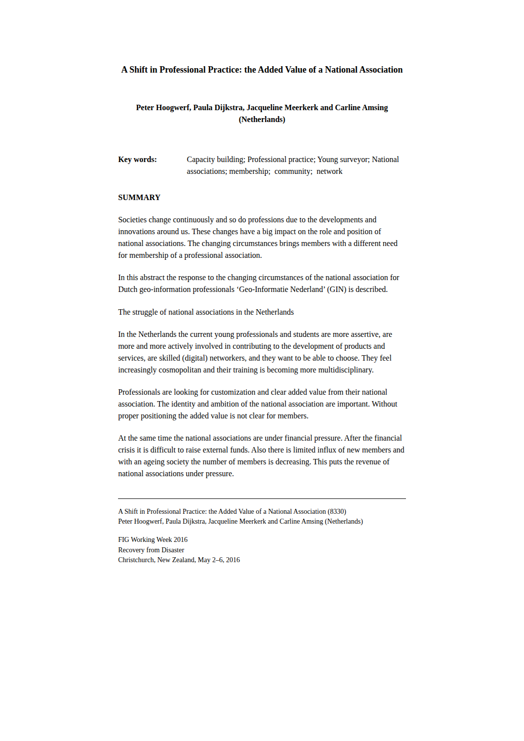A Shift in Professional Practice: the Added Value of a National Association
Peter Hoogwerf, Paula Dijkstra, Jacqueline Meerkerk and Carline Amsing (Netherlands)
Key words:
Capacity building; Professional practice; Young surveyor; National associations; membership; community; network
SUMMARY
Societies change continuously and so do professions due to the developments and innovations around us. These changes have a big impact on the role and position of national associations. The changing circumstances brings members with a different need for membership of a professional association.
In this abstract the response to the changing circumstances of the national association for Dutch geo-information professionals ‘Geo-Informatie Nederland’ (GIN) is described.
The struggle of national associations in the Netherlands
In the Netherlands the current young professionals and students are more assertive, are more and more actively involved in contributing to the development of products and services, are skilled (digital) networkers, and they want to be able to choose. They feel increasingly cosmopolitan and their training is becoming more multidisciplinary.
Professionals are looking for customization and clear added value from their national association. The identity and ambition of the national association are important. Without proper positioning the added value is not clear for members.
At the same time the national associations are under financial pressure. After the financial crisis it is difficult to raise external funds. Also there is limited influx of new members and with an ageing society the number of members is decreasing. This puts the revenue of national associations under pressure.
A Shift in Professional Practice: the Added Value of a National Association (8330)
Peter Hoogwerf, Paula Dijkstra, Jacqueline Meerkerk and Carline Amsing (Netherlands)
FIG Working Week 2016
Recovery from Disaster
Christchurch, New Zealand, May 2–6, 2016